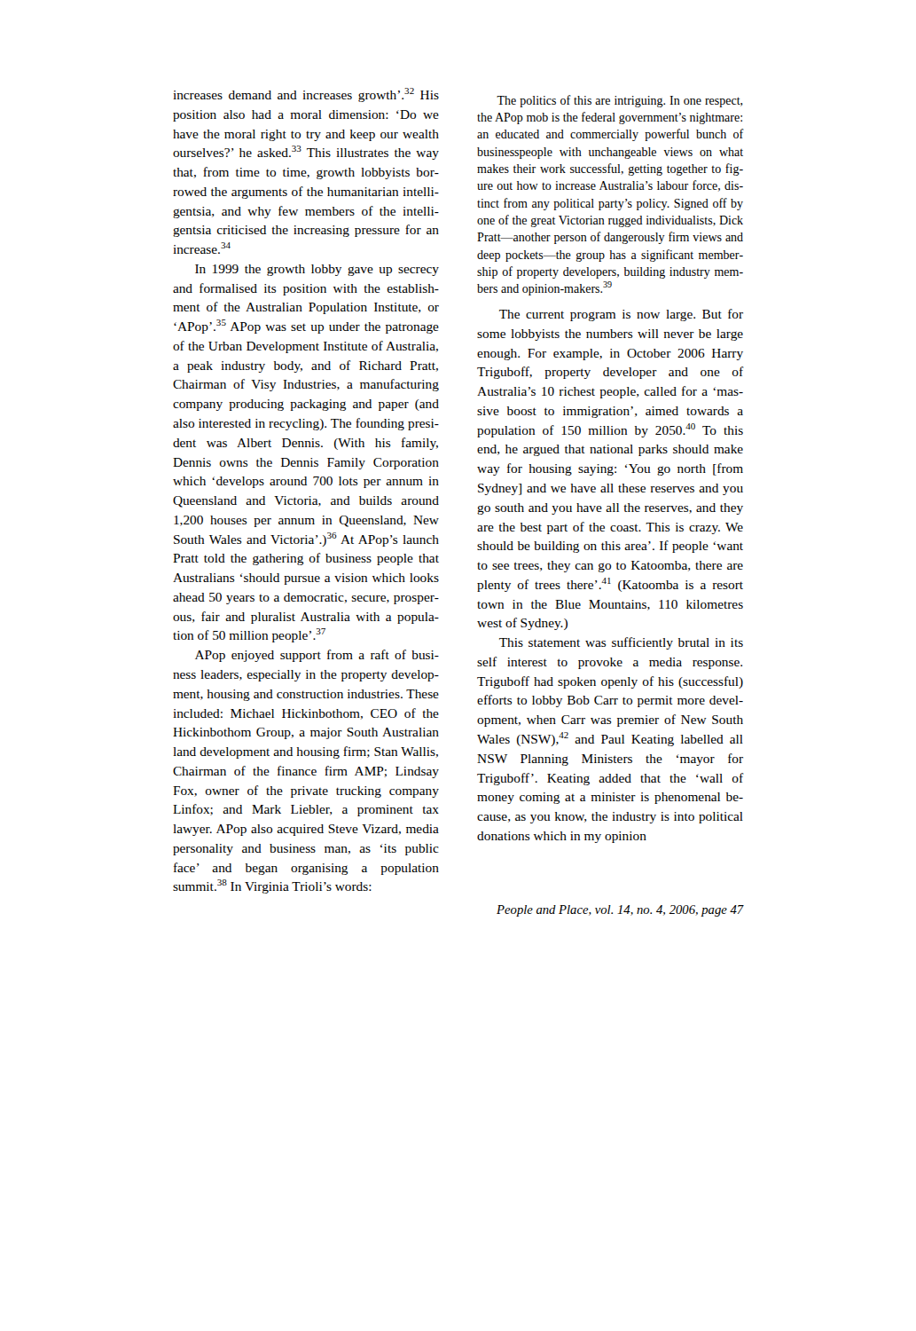increases demand and increases growth’.32 His position also had a moral dimension: ‘Do we have the moral right to try and keep our wealth ourselves?’ he asked.33 This illustrates the way that, from time to time, growth lobbyists borrowed the arguments of the humanitarian intelligentsia, and why few members of the intelligentsia criticised the increasing pressure for an increase.34
In 1999 the growth lobby gave up secrecy and formalised its position with the establishment of the Australian Population Institute, or ‘APop’.35 APop was set up under the patronage of the Urban Development Institute of Australia, a peak industry body, and of Richard Pratt, Chairman of Visy Industries, a manufacturing company producing packaging and paper (and also interested in recycling). The founding president was Albert Dennis. (With his family, Dennis owns the Dennis Family Corporation which ‘develops around 700 lots per annum in Queensland and Victoria, and builds around 1,200 houses per annum in Queensland, New South Wales and Victoria’.)36 At APop’s launch Pratt told the gathering of business people that Australians ‘should pursue a vision which looks ahead 50 years to a democratic, secure, prosperous, fair and pluralist Australia with a population of 50 million people’.37
APop enjoyed support from a raft of business leaders, especially in the property development, housing and construction industries. These included: Michael Hickinbothom, CEO of the Hickinbothom Group, a major South Australian land development and housing firm; Stan Wallis, Chairman of the finance firm AMP; Lindsay Fox, owner of the private trucking company Linfox; and Mark Liebler, a prominent tax lawyer. APop also acquired Steve Vizard, media personality and business man, as ‘its public face’ and began organising a population summit.38 In Virginia Trioli’s words:
The politics of this are intriguing. In one respect, the APop mob is the federal government’s nightmare: an educated and commercially powerful bunch of businesspeople with unchangeable views on what makes their work successful, getting together to figure out how to increase Australia’s labour force, distinct from any political party’s policy. Signed off by one of the great Victorian rugged individualists, Dick Pratt—another person of dangerously firm views and deep pockets—the group has a significant membership of property developers, building industry members and opinion-makers.39
The current program is now large. But for some lobbyists the numbers will never be large enough. For example, in October 2006 Harry Triguboff, property developer and one of Australia’s 10 richest people, called for a ‘massive boost to immigration’, aimed towards a population of 150 million by 2050.40 To this end, he argued that national parks should make way for housing saying: ‘You go north [from Sydney] and we have all these reserves and you go south and you have all the reserves, and they are the best part of the coast. This is crazy. We should be building on this area’. If people ‘want to see trees, they can go to Katoomba, there are plenty of trees there’.41 (Katoomba is a resort town in the Blue Mountains, 110 kilometres west of Sydney.)
This statement was sufficiently brutal in its self interest to provoke a media response. Triguboff had spoken openly of his (successful) efforts to lobby Bob Carr to permit more development, when Carr was premier of New South Wales (NSW),42 and Paul Keating labelled all NSW Planning Ministers the ‘mayor for Triguboff’. Keating added that the ‘wall of money coming at a minister is phenomenal because, as you know, the industry is into political donations which in my opinion
People and Place, vol. 14, no. 4, 2006, page 47